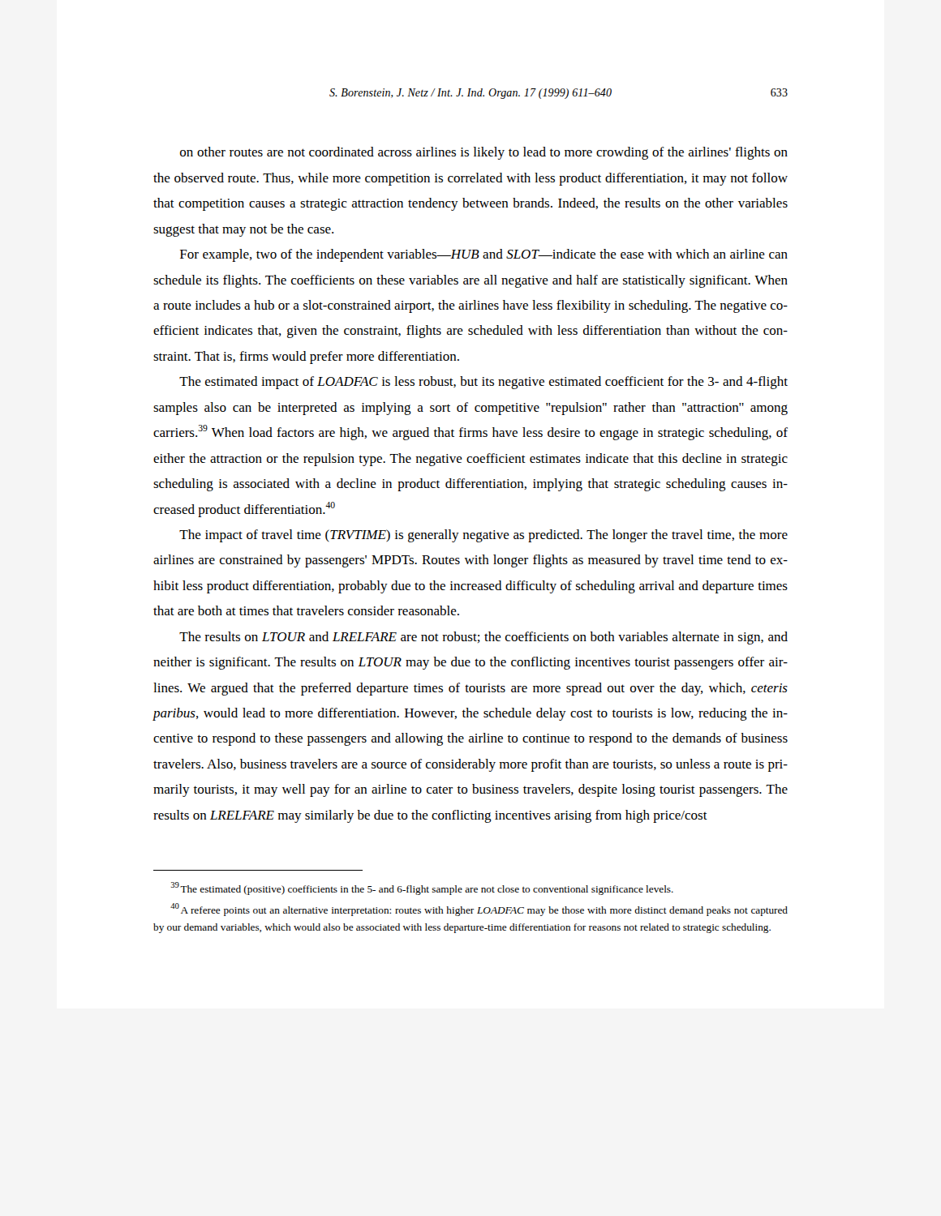S. Borenstein, J. Netz / Int. J. Ind. Organ. 17 (1999) 611–640 633
on other routes are not coordinated across airlines is likely to lead to more crowding of the airlines' flights on the observed route. Thus, while more competition is correlated with less product differentiation, it may not follow that competition causes a strategic attraction tendency between brands. Indeed, the results on the other variables suggest that may not be the case.
For example, two of the independent variables—HUB and SLOT—indicate the ease with which an airline can schedule its flights. The coefficients on these variables are all negative and half are statistically significant. When a route includes a hub or a slot-constrained airport, the airlines have less flexibility in scheduling. The negative coefficient indicates that, given the constraint, flights are scheduled with less differentiation than without the constraint. That is, firms would prefer more differentiation.
The estimated impact of LOADFAC is less robust, but its negative estimated coefficient for the 3- and 4-flight samples also can be interpreted as implying a sort of competitive ''repulsion'' rather than ''attraction'' among carriers.39 When load factors are high, we argued that firms have less desire to engage in strategic scheduling, of either the attraction or the repulsion type. The negative coefficient estimates indicate that this decline in strategic scheduling is associated with a decline in product differentiation, implying that strategic scheduling causes increased product differentiation.40
The impact of travel time (TRVTIME) is generally negative as predicted. The longer the travel time, the more airlines are constrained by passengers' MPDTs. Routes with longer flights as measured by travel time tend to exhibit less product differentiation, probably due to the increased difficulty of scheduling arrival and departure times that are both at times that travelers consider reasonable.
The results on LTOUR and LRELFARE are not robust; the coefficients on both variables alternate in sign, and neither is significant. The results on LTOUR may be due to the conflicting incentives tourist passengers offer airlines. We argued that the preferred departure times of tourists are more spread out over the day, which, ceteris paribus, would lead to more differentiation. However, the schedule delay cost to tourists is low, reducing the incentive to respond to these passengers and allowing the airline to continue to respond to the demands of business travelers. Also, business travelers are a source of considerably more profit than are tourists, so unless a route is primarily tourists, it may well pay for an airline to cater to business travelers, despite losing tourist passengers. The results on LRELFARE may similarly be due to the conflicting incentives arising from high price/cost
39The estimated (positive) coefficients in the 5- and 6-flight sample are not close to conventional significance levels.
40A referee points out an alternative interpretation: routes with higher LOADFAC may be those with more distinct demand peaks not captured by our demand variables, which would also be associated with less departure-time differentiation for reasons not related to strategic scheduling.